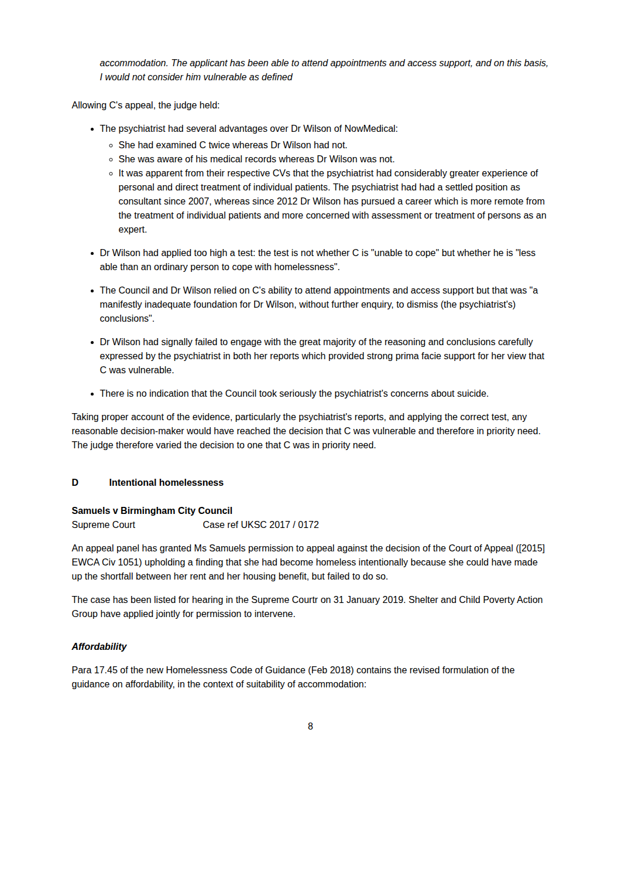accommodation. The applicant has been able to attend appointments and access support, and on this basis, I would not consider him vulnerable as defined
Allowing C's appeal, the judge held:
The psychiatrist had several advantages over Dr Wilson of NowMedical:
She had examined C twice whereas Dr Wilson had not.
She was aware of his medical records whereas Dr Wilson was not.
It was apparent from their respective CVs that the psychiatrist had considerably greater experience of personal and direct treatment of individual patients. The psychiatrist had had a settled position as consultant since 2007, whereas since 2012 Dr Wilson has pursued a career which is more remote from the treatment of individual patients and more concerned with assessment or treatment of persons as an expert.
Dr Wilson had applied too high a test: the test is not whether C is "unable to cope" but whether he is "less able than an ordinary person to cope with homelessness".
The Council and Dr Wilson relied on C's ability to attend appointments and access support but that was "a manifestly inadequate foundation for Dr Wilson, without further enquiry, to dismiss (the psychiatrist's) conclusions".
Dr Wilson had signally failed to engage with the great majority of the reasoning and conclusions carefully expressed by the psychiatrist in both her reports which provided strong prima facie support for her view that C was vulnerable.
There is no indication that the Council took seriously the psychiatrist's concerns about suicide.
Taking proper account of the evidence, particularly the psychiatrist's reports, and applying the correct test, any reasonable decision-maker would have reached the decision that C was vulnerable and therefore in priority need. The judge therefore varied the decision to one that C was in priority need.
DIntentional homelessness
Samuels v Birmingham City Council
Supreme Court Case ref UKSC 2017 / 0172
An appeal panel has granted Ms Samuels permission to appeal against the decision of the Court of Appeal ([2015] EWCA Civ 1051) upholding a finding that she had become homeless intentionally because she could have made up the shortfall between her rent and her housing benefit, but failed to do so.
The case has been listed for hearing in the Supreme Courtr on 31 January 2019. Shelter and Child Poverty Action Group have applied jointly for permission to intervene.
Affordability
Para 17.45 of the new Homelessness Code of Guidance (Feb 2018) contains the revised formulation of the guidance on affordability, in the context of suitability of accommodation:
8